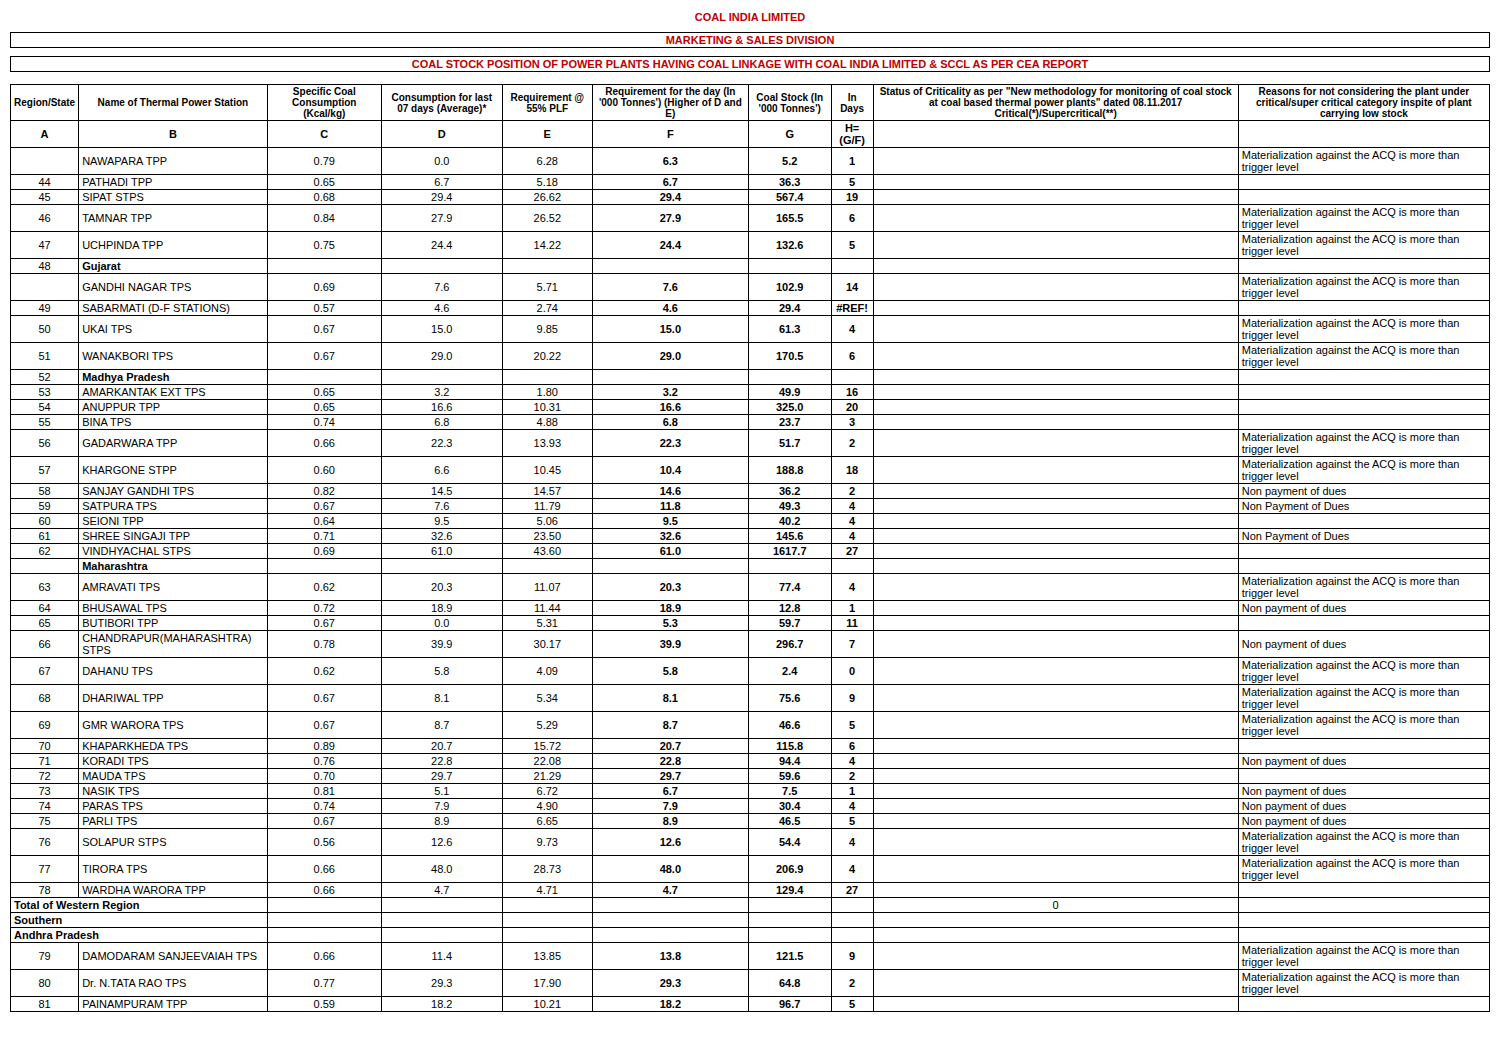| COAL INDIA LIMITED |
| MARKETING & SALES DIVISION |
| COAL STOCK POSITION OF POWER PLANTS HAVING COAL LINKAGE WITH COAL INDIA LIMITED & SCCL AS PER CEA REPORT |
| Region/State | Name of Thermal Power Station | Specific Coal Consumption (Kcal/kg) | Consumption for last 07 days (Average)* | Requirement @ 55% PLF | Requirement for the day (In '000 Tonnes') (Higher of D and E) | Coal Stock (In '000 Tonnes') | In Days | Status of Criticality as per "New methodology for monitoring of coal stock at coal based thermal power plants" dated 08.11.2017 Critical(*)/Supercritical(**) | Reasons for not considering the plant under critical/super critical category inspite of plant carrying low stock |
| --- | --- | --- | --- | --- | --- | --- | --- | --- | --- |
| A | B | C | D | E | F | G | H=(G/F) | | |
| | NAWAPARA TPP | 0.79 | 0.0 | 6.28 | 6.3 | 5.2 | 1 | | Materialization against the ACQ is more than trigger level |
| 44 | PATHADI TPP | 0.65 | 6.7 | 5.18 | 6.7 | 36.3 | 5 | | |
| 45 | SIPAT STPS | 0.68 | 29.4 | 26.62 | 29.4 | 567.4 | 19 | | |
| 46 | TAMNAR TPP | 0.84 | 27.9 | 26.52 | 27.9 | 165.5 | 6 | | Materialization against the ACQ is more than trigger level |
| 47 | UCHPINDA TPP | 0.75 | 24.4 | 14.22 | 24.4 | 132.6 | 5 | | Materialization against the ACQ is more than trigger level |
| 48 | Gujarat | | | | | | | | |
| | GANDHI NAGAR TPS | 0.69 | 7.6 | 5.71 | 7.6 | 102.9 | 14 | | Materialization against the ACQ is more than trigger level |
| 49 | SABARMATI (D-F STATIONS) | 0.57 | 4.6 | 2.74 | 4.6 | 29.4 | #REF! | | |
| 50 | UKAI TPS | 0.67 | 15.0 | 9.85 | 15.0 | 61.3 | 4 | | Materialization against the ACQ is more than trigger level |
| 51 | WANAKBORI TPS | 0.67 | 29.0 | 20.22 | 29.0 | 170.5 | 6 | | Materialization against the ACQ is more than trigger level |
| 52 | Madhya Pradesh | | | | | | | | |
| 53 | AMARKANTAK EXT TPS | 0.65 | 3.2 | 1.80 | 3.2 | 49.9 | 16 | | |
| 54 | ANUPPUR TPP | 0.65 | 16.6 | 10.31 | 16.6 | 325.0 | 20 | | |
| 55 | BINA TPS | 0.74 | 6.8 | 4.88 | 6.8 | 23.7 | 3 | | |
| 56 | GADARWARA TPP | 0.66 | 22.3 | 13.93 | 22.3 | 51.7 | 2 | | Materialization against the ACQ is more than trigger level |
| 57 | KHARGONE STPP | 0.60 | 6.6 | 10.45 | 10.4 | 188.8 | 18 | | Materialization against the ACQ is more than trigger level |
| 58 | SANJAY GANDHI TPS | 0.82 | 14.5 | 14.57 | 14.6 | 36.2 | 2 | | Non payment of dues |
| 59 | SATPURA TPS | 0.67 | 7.6 | 11.79 | 11.8 | 49.3 | 4 | | Non Payment of Dues |
| 60 | SEIONI TPP | 0.64 | 9.5 | 5.06 | 9.5 | 40.2 | 4 | | |
| 61 | SHREE SINGAJI TPP | 0.71 | 32.6 | 23.50 | 32.6 | 145.6 | 4 | | Non Payment of Dues |
| 62 | VINDHYACHAL STPS | 0.69 | 61.0 | 43.60 | 61.0 | 1617.7 | 27 | | |
| | Maharashtra | | | | | | | | |
| 63 | AMRAVATI TPS | 0.62 | 20.3 | 11.07 | 20.3 | 77.4 | 4 | | Materialization against the ACQ is more than trigger level |
| 64 | BHUSAWAL TPS | 0.72 | 18.9 | 11.44 | 18.9 | 12.8 | 1 | | Non payment of dues |
| 65 | BUTIBORI TPP | 0.67 | 0.0 | 5.31 | 5.3 | 59.7 | 11 | | |
| 66 | CHANDRAPUR(MAHARASHTRA) STPS | 0.78 | 39.9 | 30.17 | 39.9 | 296.7 | 7 | | Non payment of dues |
| 67 | DAHANU TPS | 0.62 | 5.8 | 4.09 | 5.8 | 2.4 | 0 | | Materialization against the ACQ is more than trigger level |
| 68 | DHARIWAL TPP | 0.67 | 8.1 | 5.34 | 8.1 | 75.6 | 9 | | Materialization against the ACQ is more than trigger level |
| 69 | GMR WARORA TPS | 0.67 | 8.7 | 5.29 | 8.7 | 46.6 | 5 | | Materialization against the ACQ is more than trigger level |
| 70 | KHAPARKHEDA TPS | 0.89 | 20.7 | 15.72 | 20.7 | 115.8 | 6 | | |
| 71 | KORADI TPS | 0.76 | 22.8 | 22.08 | 22.8 | 94.4 | 4 | | Non payment of dues |
| 72 | MAUDA TPS | 0.70 | 29.7 | 21.29 | 29.7 | 59.6 | 2 | | |
| 73 | NASIK TPS | 0.81 | 5.1 | 6.72 | 6.7 | 7.5 | 1 | | Non payment of dues |
| 74 | PARAS TPS | 0.74 | 7.9 | 4.90 | 7.9 | 30.4 | 4 | | Non payment of dues |
| 75 | PARLI TPS | 0.67 | 8.9 | 6.65 | 8.9 | 46.5 | 5 | | Non payment of dues |
| 76 | SOLAPUR STPS | 0.56 | 12.6 | 9.73 | 12.6 | 54.4 | 4 | | Materialization against the ACQ is more than trigger level |
| 77 | TIRORA TPS | 0.66 | 48.0 | 28.73 | 48.0 | 206.9 | 4 | | Materialization against the ACQ is more than trigger level |
| 78 | WARDHA WARORA TPP | 0.66 | 4.7 | 4.71 | 4.7 | 129.4 | 27 | | |
| Total of Western Region | | | | | | | 0 | |
| Southern | | | | | | | | |
| Andhra Pradesh | | | | | | | | |
| 79 | DAMODARAM SANJEEVAIAH TPS | 0.66 | 11.4 | 13.85 | 13.8 | 121.5 | 9 | | Materialization against the ACQ is more than trigger level |
| 80 | Dr. N.TATA RAO TPS | 0.77 | 29.3 | 17.90 | 29.3 | 64.8 | 2 | | Materialization against the ACQ is more than trigger level |
| 81 | PAINAMPURAM TPP | 0.59 | 18.2 | 10.21 | 18.2 | 96.7 | 5 | | |